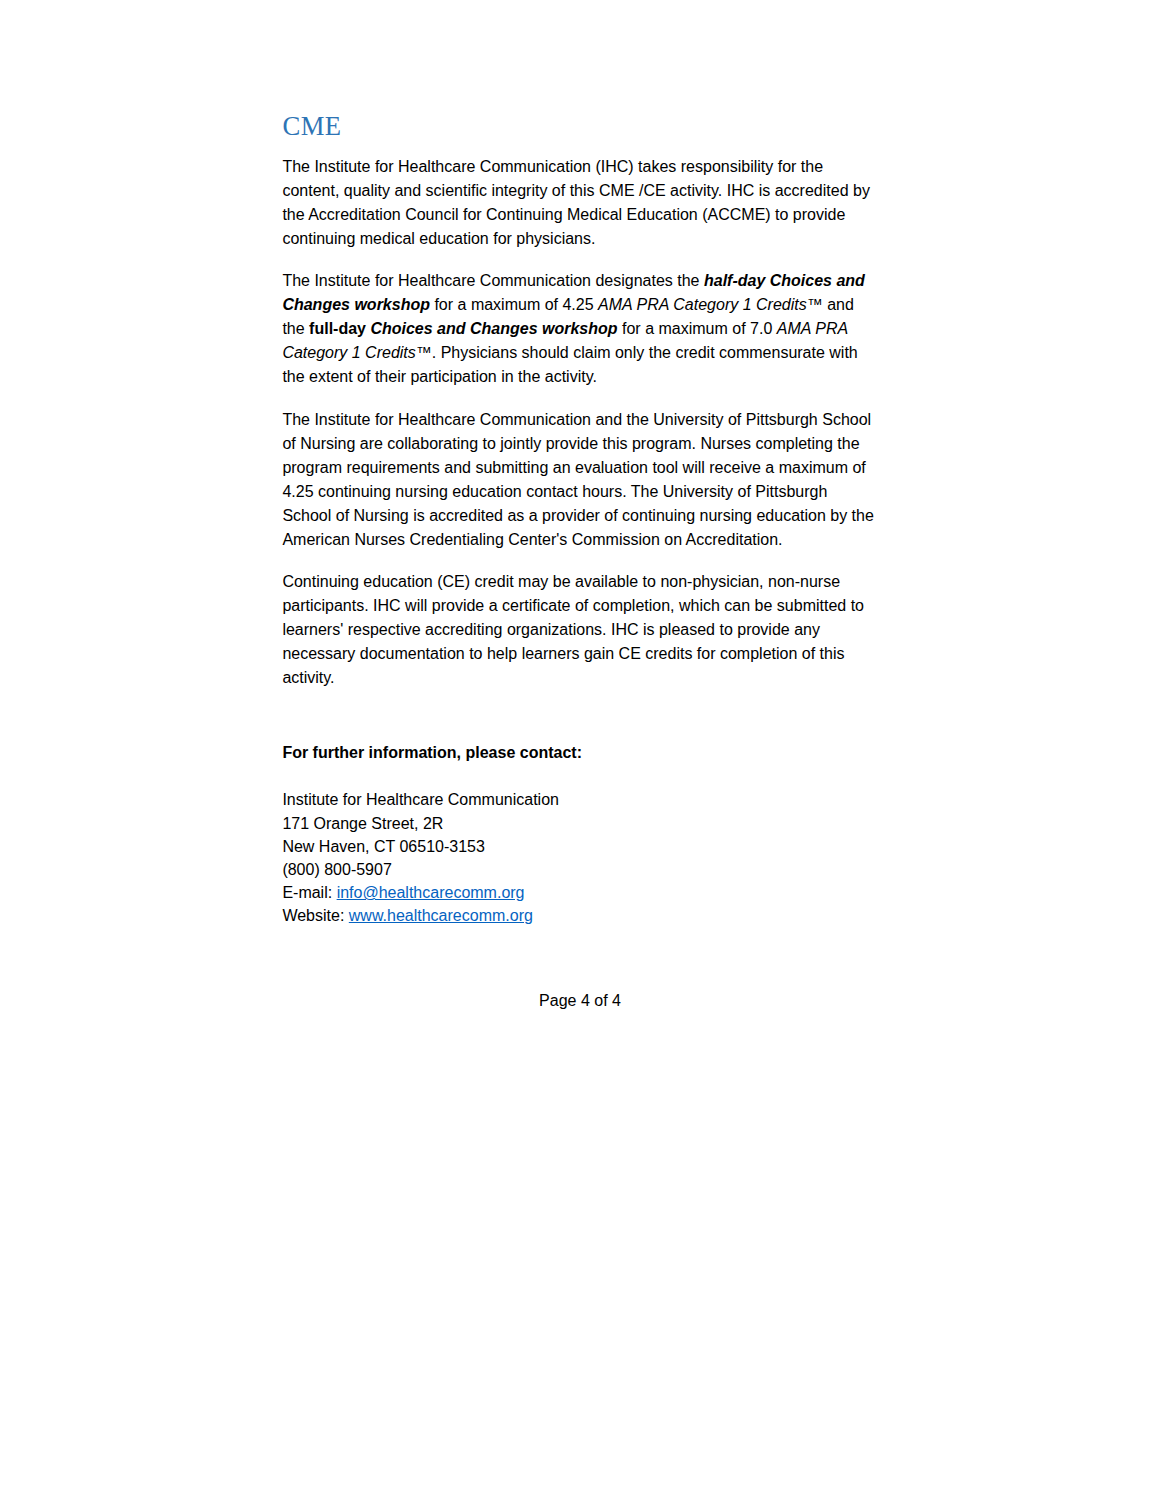CME
The Institute for Healthcare Communication (IHC) takes responsibility for the content, quality and scientific integrity of this CME /CE activity. IHC is accredited by the Accreditation Council for Continuing Medical Education (ACCME) to provide continuing medical education for physicians.
The Institute for Healthcare Communication designates the half-day Choices and Changes workshop for a maximum of 4.25 AMA PRA Category 1 Credits™ and the full-day Choices and Changes workshop for a maximum of 7.0 AMA PRA Category 1 Credits™. Physicians should claim only the credit commensurate with the extent of their participation in the activity.
The Institute for Healthcare Communication and the University of Pittsburgh School of Nursing are collaborating to jointly provide this program. Nurses completing the program requirements and submitting an evaluation tool will receive a maximum of 4.25 continuing nursing education contact hours. The University of Pittsburgh School of Nursing is accredited as a provider of continuing nursing education by the American Nurses Credentialing Center's Commission on Accreditation.
Continuing education (CE) credit may be available to non-physician, non-nurse participants. IHC will provide a certificate of completion, which can be submitted to learners' respective accrediting organizations. IHC is pleased to provide any necessary documentation to help learners gain CE credits for completion of this activity.
For further information, please contact:
Institute for Healthcare Communication
171 Orange Street, 2R
New Haven, CT 06510-3153
(800) 800-5907
E-mail: info@healthcarecomm.org
Website: www.healthcarecomm.org
Page 4 of 4